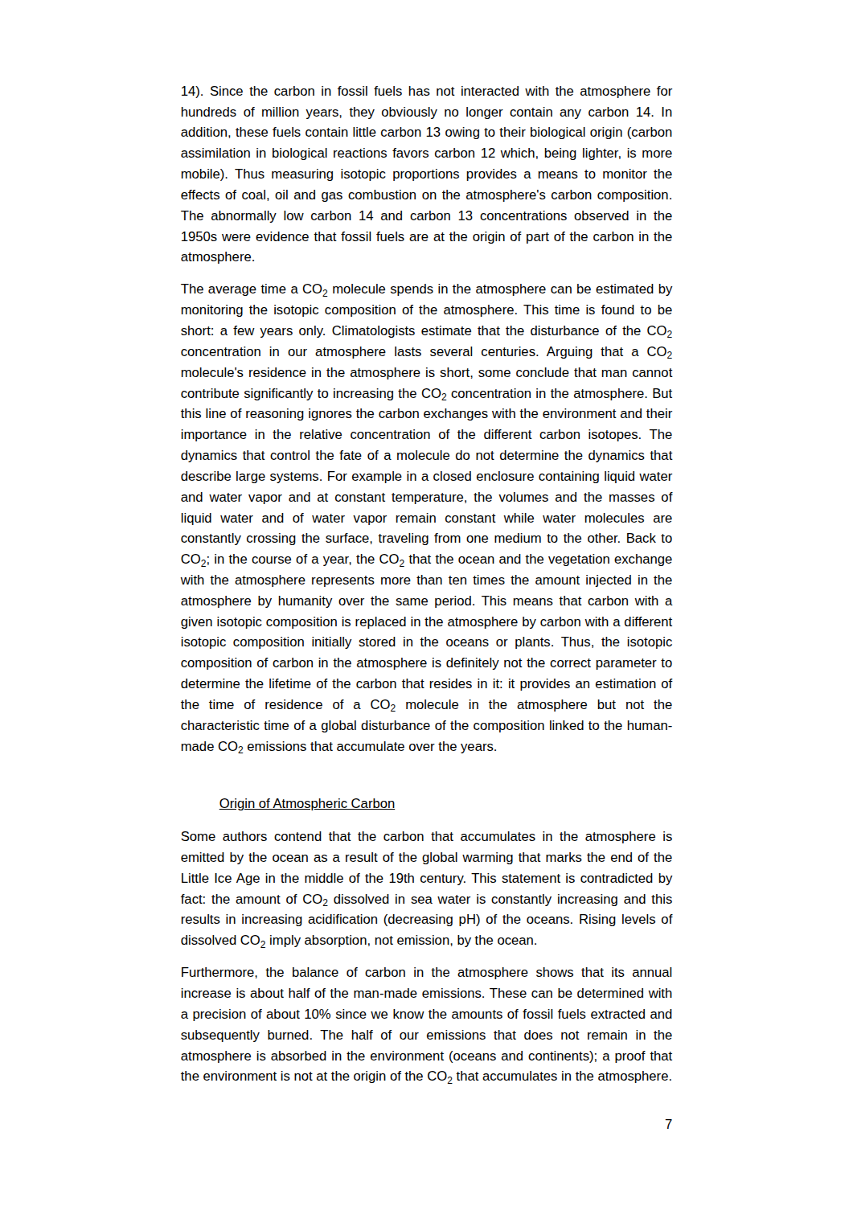14). Since the carbon in fossil fuels has not interacted with the atmosphere for hundreds of million years, they obviously no longer contain any carbon 14. In addition, these fuels contain little carbon 13 owing to their biological origin (carbon assimilation in biological reactions favors carbon 12 which, being lighter, is more mobile). Thus measuring isotopic proportions provides a means to monitor the effects of coal, oil and gas combustion on the atmosphere's carbon composition. The abnormally low carbon 14 and carbon 13 concentrations observed in the 1950s were evidence that fossil fuels are at the origin of part of the carbon in the atmosphere.
The average time a CO2 molecule spends in the atmosphere can be estimated by monitoring the isotopic composition of the atmosphere. This time is found to be short: a few years only. Climatologists estimate that the disturbance of the CO2 concentration in our atmosphere lasts several centuries. Arguing that a CO2 molecule's residence in the atmosphere is short, some conclude that man cannot contribute significantly to increasing the CO2 concentration in the atmosphere. But this line of reasoning ignores the carbon exchanges with the environment and their importance in the relative concentration of the different carbon isotopes. The dynamics that control the fate of a molecule do not determine the dynamics that describe large systems. For example in a closed enclosure containing liquid water and water vapor and at constant temperature, the volumes and the masses of liquid water and of water vapor remain constant while water molecules are constantly crossing the surface, traveling from one medium to the other. Back to CO2; in the course of a year, the CO2 that the ocean and the vegetation exchange with the atmosphere represents more than ten times the amount injected in the atmosphere by humanity over the same period. This means that carbon with a given isotopic composition is replaced in the atmosphere by carbon with a different isotopic composition initially stored in the oceans or plants. Thus, the isotopic composition of carbon in the atmosphere is definitely not the correct parameter to determine the lifetime of the carbon that resides in it: it provides an estimation of the time of residence of a CO2 molecule in the atmosphere but not the characteristic time of a global disturbance of the composition linked to the human-made CO2 emissions that accumulate over the years.
Origin of Atmospheric Carbon
Some authors contend that the carbon that accumulates in the atmosphere is emitted by the ocean as a result of the global warming that marks the end of the Little Ice Age in the middle of the 19th century. This statement is contradicted by fact: the amount of CO2 dissolved in sea water is constantly increasing and this results in increasing acidification (decreasing pH) of the oceans. Rising levels of dissolved CO2 imply absorption, not emission, by the ocean.
Furthermore, the balance of carbon in the atmosphere shows that its annual increase is about half of the man-made emissions. These can be determined with a precision of about 10% since we know the amounts of fossil fuels extracted and subsequently burned. The half of our emissions that does not remain in the atmosphere is absorbed in the environment (oceans and continents); a proof that the environment is not at the origin of the CO2 that accumulates in the atmosphere.
7